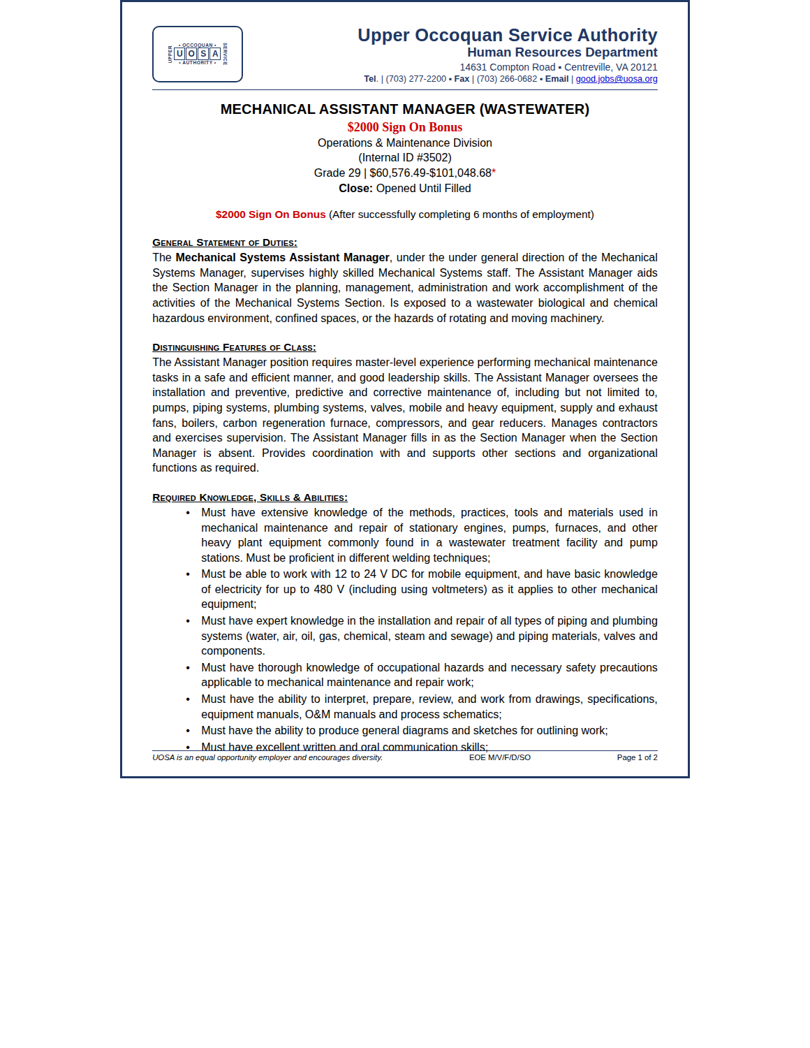UPPER
• OCCOQUAN •
U
O
S
A
• AUTHORITY •
SERVICE
Upper Occoquan Service Authority
Human Resources Department
14631 Compton Road ▪ Centreville, VA 20121
Tel. | (703) 277-2200 ▪ Fax | (703) 266-0682 ▪ Email | good.jobs@uosa.org
MECHANICAL ASSISTANT MANAGER (WASTEWATER)
$2000 Sign On Bonus
Operations & Maintenance Division
(Internal ID #3502)
Grade 29 | $60,576.49-$101,048.68*
Close: Opened Until Filled
$2000 Sign On Bonus (After successfully completing 6 months of employment)
General Statement of Duties:
The Mechanical Systems Assistant Manager, under the under general direction of the Mechanical Systems Manager, supervises highly skilled Mechanical Systems staff. The Assistant Manager aids the Section Manager in the planning, management, administration and work accomplishment of the activities of the Mechanical Systems Section. Is exposed to a wastewater biological and chemical hazardous environment, confined spaces, or the hazards of rotating and moving machinery.
Distinguishing Features of Class:
The Assistant Manager position requires master-level experience performing mechanical maintenance tasks in a safe and efficient manner, and good leadership skills. The Assistant Manager oversees the installation and preventive, predictive and corrective maintenance of, including but not limited to, pumps, piping systems, plumbing systems, valves, mobile and heavy equipment, supply and exhaust fans, boilers, carbon regeneration furnace, compressors, and gear reducers. Manages contractors and exercises supervision. The Assistant Manager fills in as the Section Manager when the Section Manager is absent. Provides coordination with and supports other sections and organizational functions as required.
Required Knowledge, Skills & Abilities:
Must have extensive knowledge of the methods, practices, tools and materials used in mechanical maintenance and repair of stationary engines, pumps, furnaces, and other heavy plant equipment commonly found in a wastewater treatment facility and pump stations. Must be proficient in different welding techniques;
Must be able to work with 12 to 24 V DC for mobile equipment, and have basic knowledge of electricity for up to 480 V (including using voltmeters) as it applies to other mechanical equipment;
Must have expert knowledge in the installation and repair of all types of piping and plumbing systems (water, air, oil, gas, chemical, steam and sewage) and piping materials, valves and components.
Must have thorough knowledge of occupational hazards and necessary safety precautions applicable to mechanical maintenance and repair work;
Must have the ability to interpret, prepare, review, and work from drawings, specifications, equipment manuals, O&M manuals and process schematics;
Must have the ability to produce general diagrams and sketches for outlining work;
Must have excellent written and oral communication skills;
UOSA is an equal opportunity employer and encourages diversity.
EOE M/V/F/D/SO
Page 1 of 2